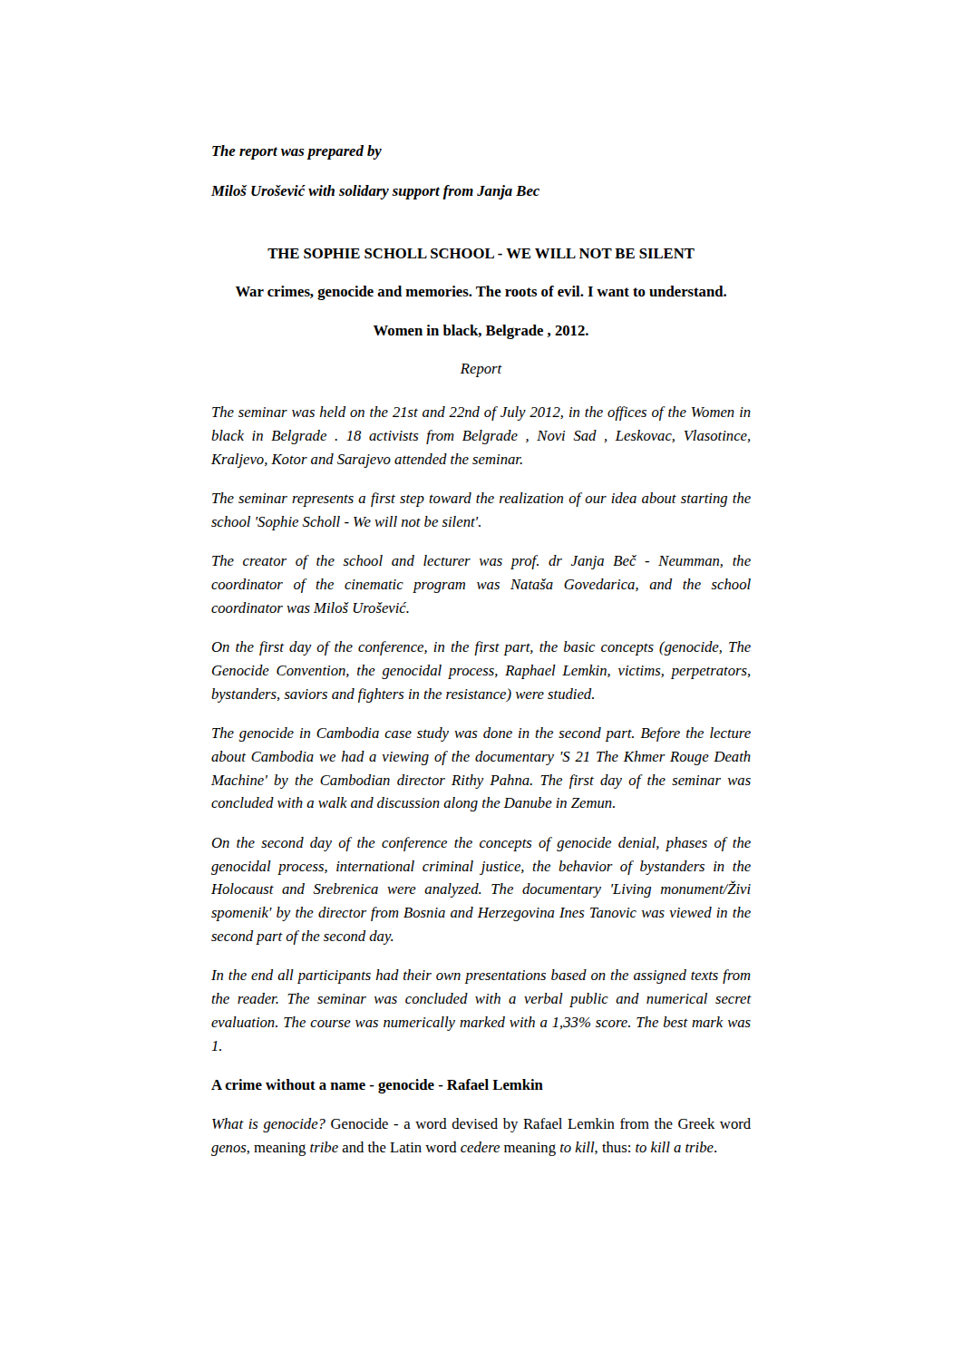The report was prepared by
Miloš Urošević with solidary support from Janja Bec
THE SOPHIE SCHOLL SCHOOL - WE WILL NOT BE SILENT
War crimes, genocide and memories. The roots of evil. I want to understand.
Women in black, Belgrade , 2012.
Report
The seminar was held on the 21st and 22nd of July 2012, in the offices of the Women in black in Belgrade . 18 activists from Belgrade , Novi Sad , Leskovac, Vlasotince, Kraljevo, Kotor and Sarajevo attended the seminar.
The seminar represents a first step toward the realization of our idea about starting the school 'Sophie Scholl - We will not be silent'.
The creator of the school and lecturer was prof. dr Janja Beč - Neumman, the coordinator of the cinematic program was Nataša Govedarica, and the school coordinator was Miloš Urošević.
On the first day of the conference, in the first part, the basic concepts (genocide, The Genocide Convention, the genocidal process, Raphael Lemkin, victims, perpetrators, bystanders, saviors and fighters in the resistance) were studied.
The genocide in Cambodia case study was done in the second part. Before the lecture about Cambodia we had a viewing of the documentary 'S 21 The Khmer Rouge Death Machine' by the Cambodian director Rithy Pahna. The first day of the seminar was concluded with a walk and discussion along the Danube in Zemun.
On the second day of the conference the concepts of genocide denial, phases of the genocidal process, international criminal justice, the behavior of bystanders in the Holocaust and Srebrenica were analyzed. The documentary 'Living monument/Živi spomenik' by the director from Bosnia and Herzegovina Ines Tanovic was viewed in the second part of the second day.
In the end all participants had their own presentations based on the assigned texts from the reader. The seminar was concluded with a verbal public and numerical secret evaluation. The course was numerically marked with a 1,33% score. The best mark was 1.
A crime without a name - genocide - Rafael Lemkin
What is genocide? Genocide - a word devised by Rafael Lemkin from the Greek word genos, meaning tribe and the Latin word cedere meaning to kill, thus: to kill a tribe.